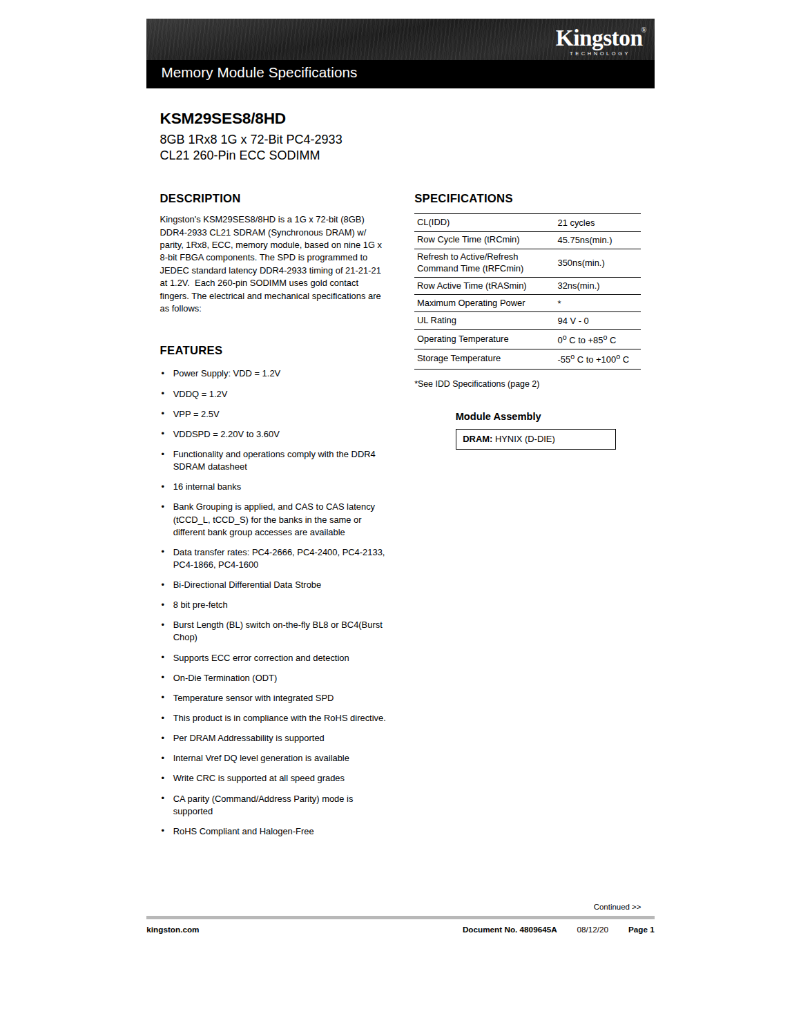Memory Module Specifications
Kingston®
TECHNOLOGY
KSM29SES8/8HD
8GB 1Rx8 1G x 72-Bit PC4-2933
CL21 260-Pin ECC SODIMM
DESCRIPTION
Kingston's KSM29SES8/8HD is a 1G x 72-bit (8GB) DDR4-2933 CL21 SDRAM (Synchronous DRAM) w/ parity, 1Rx8, ECC, memory module, based on nine 1G x 8-bit FBGA components. The SPD is programmed to JEDEC standard latency DDR4-2933 timing of 21-21-21 at 1.2V. Each 260-pin SODIMM uses gold contact fingers. The electrical and mechanical specifications are as follows:
FEATURES
Power Supply: VDD = 1.2V
VDDQ = 1.2V
VPP = 2.5V
VDDSPD = 2.20V to 3.60V
Functionality and operations comply with the DDR4 SDRAM datasheet
16 internal banks
Bank Grouping is applied, and CAS to CAS latency (tCCD_L, tCCD_S) for the banks in the same or different bank group accesses are available
Data transfer rates: PC4-2666, PC4-2400, PC4-2133, PC4-1866, PC4-1600
Bi-Directional Differential Data Strobe
8 bit pre-fetch
Burst Length (BL) switch on-the-fly BL8 or BC4(Burst Chop)
Supports ECC error correction and detection
On-Die Termination (ODT)
Temperature sensor with integrated SPD
This product is in compliance with the RoHS directive.
Per DRAM Addressability is supported
Internal Vref DQ level generation is available
Write CRC is supported at all speed grades
CA parity (Command/Address Parity) mode is supported
RoHS Compliant and Halogen-Free
SPECIFICATIONS
| CL(IDD) | 21 cycles |
| Row Cycle Time (tRCmin) | 45.75ns(min.) |
| Refresh to Active/Refresh Command Time (tRFCmin) | 350ns(min.) |
| Row Active Time (tRASmin) | 32ns(min.) |
| Maximum Operating Power | * |
| UL Rating | 94 V - 0 |
| Operating Temperature | 0 o C to +85 o C |
| Storage Temperature | -55 o C to +100 o C |
*See IDD Specifications (page 2)
Module Assembly
DRAM: HYNIX (D-DIE)
Continued >>
kingston.com
Document No. 4809645A 08/12/20 Page 1